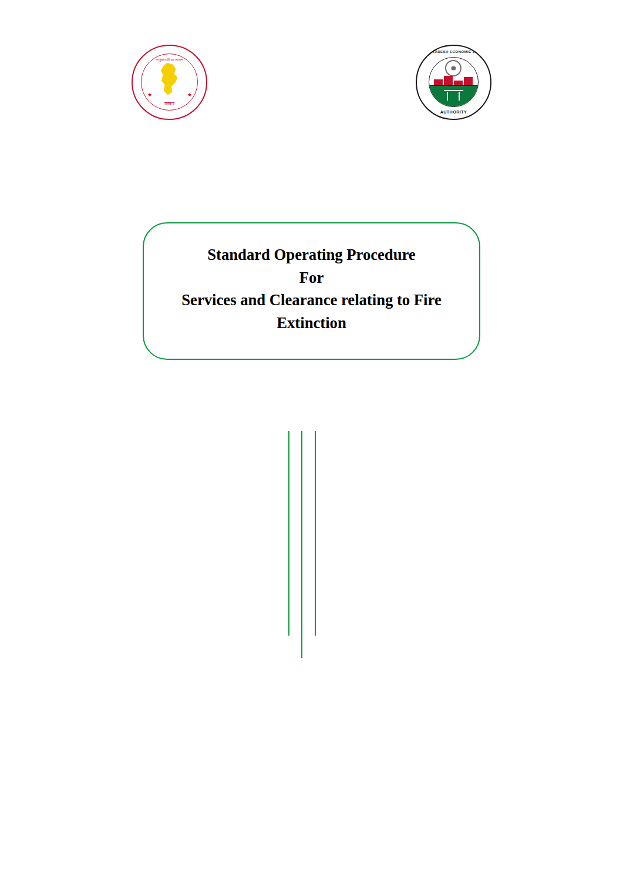গণপ্রজাতন্ত্রী বাংলাদেশ
★★
সরকার
BANGLADESH ECONOMIC ZONES
AUTHORITY
Standard Operating Procedure
For
Services and Clearance relating to Fire Extinction